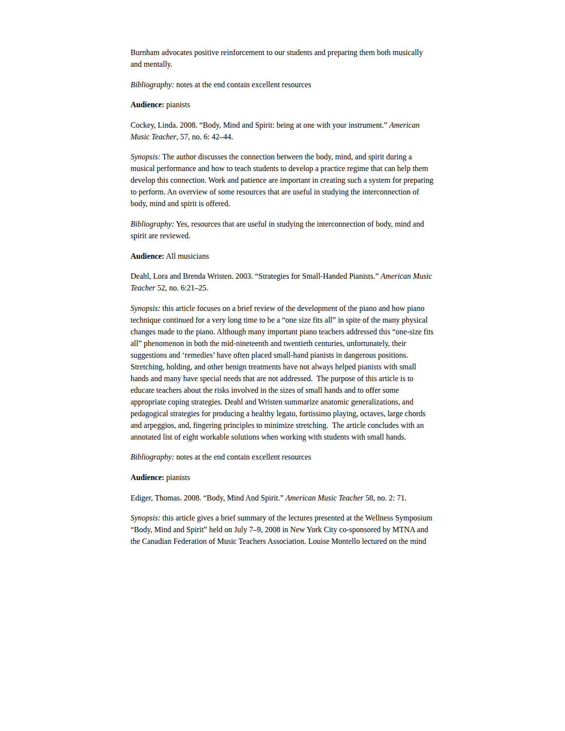Burnham advocates positive reinforcement to our students and preparing them both musically and mentally.
Bibliography: notes at the end contain excellent resources
Audience: pianists
Cockey, Linda. 2008. “Body, Mind and Spirit: being at one with your instrument.” American Music Teacher, 57, no. 6: 42–44.
Synopsis: The author discusses the connection between the body, mind, and spirit during a musical performance and how to teach students to develop a practice regime that can help them develop this connection. Work and patience are important in creating such a system for preparing to perform. An overview of some resources that are useful in studying the interconnection of body, mind and spirit is offered.
Bibliography: Yes, resources that are useful in studying the interconnection of body, mind and spirit are reviewed.
Audience: All musicians
Deahl, Lora and Brenda Wristen. 2003. “Strategies for Small-Handed Pianists.” American Music Teacher 52, no. 6:21–25.
Synopsis: this article focuses on a brief review of the development of the piano and how piano technique continued for a very long time to be a “one size fits all” in spite of the many physical changes made to the piano. Although many important piano teachers addressed this “one-size fits all” phenomenon in both the mid-nineteenth and twentieth centuries, unfortunately, their suggestions and ‘remedies’ have often placed small-hand pianists in dangerous positions. Stretching, holding, and other benign treatments have not always helped pianists with small hands and many have special needs that are not addressed. The purpose of this article is to educate teachers about the risks involved in the sizes of small hands and to offer some appropriate coping strategies. Deahl and Wristen summarize anatomic generalizations, and pedagogical strategies for producing a healthy legato, fortissimo playing, octaves, large chords and arpeggios, and, fingering principles to minimize stretching. The article concludes with an annotated list of eight workable solutions when working with students with small hands.
Bibliography: notes at the end contain excellent resources
Audience: pianists
Ediger, Thomas. 2008. “Body, Mind And Spirit.” American Music Teacher 58, no. 2: 71.
Synopsis: this article gives a brief summary of the lectures presented at the Wellness Symposium “Body, Mind and Spirit” held on July 7–9, 2008 in New York City co-sponsored by MTNA and the Canadian Federation of Music Teachers Association. Louise Montello lectured on the mind